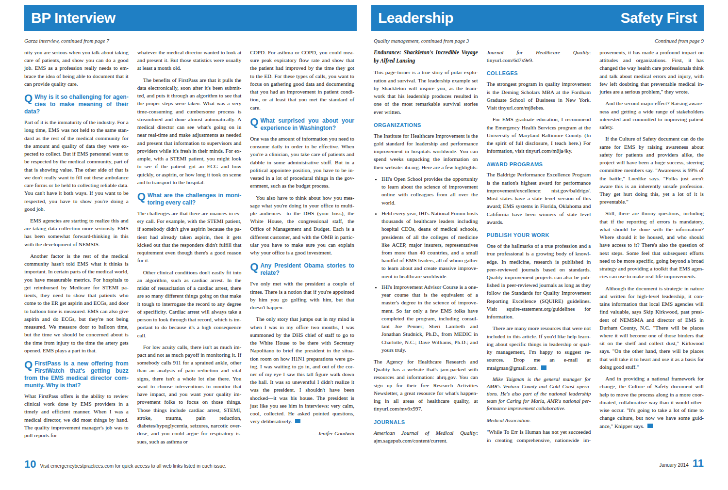BP Interview
Leadership Safety First
Garza interview, continued from page 7
nity you are serious when you talk about taking care of patients, and show you can do a good job. EMS as a profession really needs to embrace the idea of being able to document that it can provide quality care.
QWhy is it so challenging for agencies to make meaning of their data?
Part of it is the immaturity of the industry. For a long time, EMS was not held to the same standard as the rest of the medical community for the amount and quality of data they were expected to collect. But if EMS personnel want to be respected by the medical community, part of that is showing value. The other side of that is we don't really want to fill out these ambulance care forms or be held to collecting reliable data. You can't have it both ways. If you want to be respected, you have to show you're doing a good job.
EMS agencies are starting to realize this and are taking data collection more seriously. EMS has been somewhat forward-thinking in this with the development of NEMSIS.
Another factor is the rest of the medical community hasn't told EMS what it thinks is important. In certain parts of the medical world, you have measurable metrics. For hospitals to get reimbursed by Medicare for STEMI patients, they need to show that patients who come to the ER get aspirin and ECGs, and door to balloon time is measured. EMS can also give aspirin and do ECGs, but they're not being measured. We measure door to balloon time, but the time we should be concerned about is the time from injury to the time the artery gets opened. EMS plays a part in that.
QFirstPass is a new offering from FirstWatch that's getting buzz from the EMS medical director community. Why is that?
What FirstPass offers is the ability to review clinical work done by EMS providers in a timely and efficient manner. When I was a medical director, we did most things by hand. The quality improvement manager's job was to pull reports for
whatever the medical director wanted to look at and present it. But those statistics were usually at least a month old.
The benefits of FirstPass are that it pulls the data electronically, soon after it's been submitted, and puts it through an algorithm to see that the proper steps were taken. What was a very time-consuming and cumbersome process is streamlined and done almost automatically. A medical director can see what's going on in near real-time and make adjustments as needed and present that information to supervisors and providers while it's fresh in their minds. For example, with a STEMI patient, you might look to see if the patient got an ECG and how quickly, or aspirin, or how long it took on scene and to transport to the hospital.
QWhat are the challenges in monitoring every call?
The challenges are that there are nuances in every call. For example, with the STEMI patient, if somebody didn't give aspirin because the patient had already taken aspirin, then it gets kicked out that the responders didn't fulfill that requirement even though there's a good reason for it.
Other clinical conditions don't easily fit into an algorithm, such as cardiac arrest. In the midst of resuscitation of a cardiac arrest, there are so many different things going on that make it tough to interrogate the record to any degree of specificity. Cardiac arrest will always take a person to look through that record, which is important to do because it's a high consequence call.
For low acuity calls, there isn't as much impact and not as much payoff in monitoring it. If somebody calls 911 for a sprained ankle, other than an analysis of pain reduction and vital signs, there isn't a whole lot else there. You want to choose interventions to monitor that have impact, and you want your quality improvement folks to focus on those things. Those things include cardiac arrest, STEMI, stroke, trauma, pain reduction, diabetes/hypoglycemia, seizures, narcotic overdose, and you could argue for respiratory issues, such as asthma or
COPD. For asthma or COPD, you could measure peak expiratory flow rate and show that the patient had improved by the time they got to the ED. For these types of calls, you want to focus on gathering good data and documenting that you had an improvement in patient condition, or at least that you met the standard of care.
QWhat surprised you about your experience in Washington?
One was the amount of information you need to consume daily in order to be effective. When you're a clinician, you take care of patients and dabble in some administrative stuff. But in a political appointee position, you have to be invested in a lot of procedural things in the government, such as the budget process.
You also have to think about how you message what you're doing in your office to multiple audiences—to the DHS (your boss), the White House, the congressional staff, the Office of Management and Budget. Each is a different customer, and with the OMB in particular you have to make sure you can explain why your office is a good investment.
QAny President Obama stories to relate?
I've only met with the president a couple of times. There is a notion that if you're appointed by him you go golfing with him, but that doesn't happen.
The only story that jumps out in my mind is when I was in my office two months, I was summoned by the DHS chief of staff to go to the White House to be there with Secretary Napolitano to brief the president in the situation room on how H1N1 preparations were going. I was waiting to go in, and out of the corner of my eye I saw this tall figure walk down the hall. It was so uneventful I didn't realize it was the president. I shouldn't have been shocked—it was his house. The president is just like you see him in interviews: very calm, cool, collected. He asked pointed questions, very deliberatively.
— Jenifer Goodwin
10 Visit emergencybestpractices.com for quick access to all web links listed in each issue.
Quality management, continued from page 3 Continued from page 9
Endurance: Shackleton's Incredible Voyage by Alfred Lansing
This page-turner is a true story of polar exploration and survival. The leadership example set by Shackleton will inspire you, as the teamwork that his leadership produces resulted in one of the most remarkable survival stories ever written.
ORGANIZATIONS
The Institute for Healthcare Improvement is the gold standard for leadership and performance improvement in hospitals worldwide. You can spend weeks unpacking the information on their website: ihi.org. Here are a few highlights:
IHI's Open School provides the opportunity to learn about the science of improvement online with colleagues from all over the world.
Held every year, IHI's National Forum hosts thousands of healthcare leaders including hospital CEOs, deans of medical schools, presidents of all the colleges of medicine like ACEP, major insurers, representatives from more than 40 countries, and a small handful of EMS leaders, all of whom gather to learn about and create massive improvement in healthcare worldwide.
IHI's Improvement Advisor Course is a one-year course that is the equivalent of a master's degree in the science of improvement. So far only a few EMS folks have completed the program, including consultant Joe Penner; Sheri Lambeth and Jonathan Studnick, Ph.D., from MEDIC in Charlotte, N.C.; Dave Williams, Ph.D.; and yours truly.
The Agency for Healthcare Research and Quality has a website that's jam-packed with resources and information: ahrq.gov. You can sign up for their free Research Activities Newsletter, a great resource for what's happening in all areas of healthcare quality, at tinyurl.com/mv6x997.
JOURNALS
American Journal of Medical Quality: ajm.sagepub.com/content/current.
Journal for Healthcare Quality: tinyurl.com/6d7x9e9.
COLLEGES
The strongest program in quality improvement is the Deming Scholars MBA at the Fordham Graduate School of Business in New York. Visit tinyurl.com/mj8ebes.
For EMS graduate education, I recommend the Emergency Health Services program at the University of Maryland Baltimore County. (In the spirit of full disclosure, I teach here.) For information, visit tinyurl.com/m8ja4ky.
AWARD PROGRAMS
The Baldrige Performance Excellence Program is the nation's highest award for performance improvement/excellence: nist.gov/baldrige/. Most states have a state level version of this award; EMS systems in Florida, Oklahoma and California have been winners of state level awards.
PUBLISH YOUR WORK
One of the hallmarks of a true profession and a true professional is a growing body of knowledge. In medicine, research is published in peer-reviewed journals based on standards. Quality improvement projects can also be published in peer-reviewed journals as long as they follow the Standards for Quality Improvement Reporting Excellence (SQUIRE) guidelines. Visit squire-statement.org/guidelines for information.
There are many more resources that were not included in this article. If you'd like help learning about specific things in leadership or quality management, I'm happy to suggest resources. Drop me an e-mail at mtaigman@gmail.com.
Mike Taigman is the general manager for AMR's Ventura County and Gold Coast operations. He's also part of the national leadership team for Caring for Maria, AMR's national performance improvement collaborative.
Medical Association.
"While To Err Is Human has not yet succeeded in creating comprehensive, nationwide improvements, it has made a profound impact on attitudes and organizations. First, it has changed the way health care professionals think and talk about medical errors and injury, with few left doubting that preventable medical injuries are a serious problem," they wrote.
And the second major effect? Raising awareness and getting a wide range of stakeholders interested and committed to improving patient safety.
If the Culture of Safety document can do the same for EMS by raising awareness about safety for patients and providers alike, the project will have been a huge success, steering committee members say. "Awareness is 99% of the battle," Luedtke says. "Folks just aren't aware this is an inherently unsafe profession. They get hurt doing this, yet a lot of it is preventable."
Still, there are thorny questions, including that if the reporting of errors is mandatory, what should be done with the information? Where should it be housed, and who should have access to it? There's also the question of next steps. Some feel that subsequent efforts need to be more specific, going beyond a broad strategy and providing a toolkit that EMS agencies can use to make real-life improvements.
Although the document is strategic in nature and written for high-level leadership, it contains information that local EMS agencies will find valuable, says Skip Kirkwood, past president of NEMSMA and director of EMS in Durham County, N.C. "There will be places where it will become one of those binders that sit on the shelf and collect dust," Kirkwood says. "On the other hand, there will be places that will take it to heart and use it as a basis for doing good stuff."
And in providing a national framework for change, the Culture of Safety document will help to move the process along in a more coordinated, collaborative way than it would otherwise occur. "It's going to take a lot of time to change culture, but now we have some guidance," Knipper says.
January 2014 11